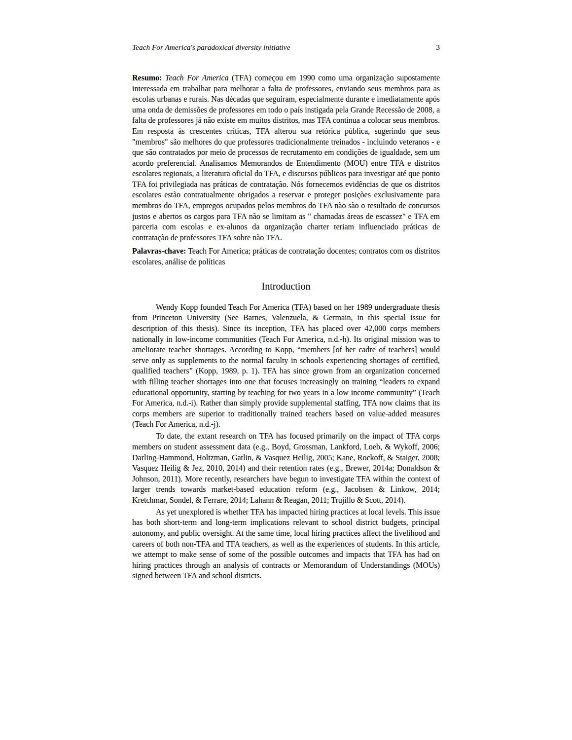Teach For America's paradoxical diversity initiative 3
Resumo: Teach For America (TFA) começou em 1990 como uma organização supostamente interessada em trabalhar para melhorar a falta de professores, enviando seus membros para as escolas urbanas e rurais. Nas décadas que seguiram, especialmente durante e imediatamente após uma onda de demissões de professores em todo o país instigada pela Grande Recessão de 2008, a falta de professores já não existe em muitos distritos, mas TFA continua a colocar seus membros. Em resposta às crescentes críticas, TFA alterou sua retórica pública, sugerindo que seus "membros" são melhores do que professores tradicionalmente treinados - incluindo veteranos - e que são contratados por meio de processos de recrutamento em condições de igualdade, sem um acordo preferencial. Analisamos Memorandos de Entendimento (MOU) entre TFA e distritos escolares regionais, a literatura oficial do TFA, e discursos públicos para investigar até que ponto TFA foi privilegiada nas práticas de contratação. Nós fornecemos evidências de que os distritos escolares estão contratualmente obrigados a reservar e proteger posições exclusivamente para membros do TFA, empregos ocupados pelos membros do TFA não são o resultado de concursos justos e abertos os cargos para TFA não se limitam as " chamadas áreas de escassez" e TFA em parceria com escolas e ex-alunos da organização charter teriam influenciado práticas de contratação de professores TFA sobre não TFA.
Palavras-chave: Teach For America; práticas de contratação docentes; contratos com os distritos escolares, análise de políticas
Introduction
Wendy Kopp founded Teach For America (TFA) based on her 1989 undergraduate thesis from Princeton University (See Barnes, Valenzuela, & Germain, in this special issue for description of this thesis). Since its inception, TFA has placed over 42,000 corps members nationally in low-income communities (Teach For America, n.d.-h). Its original mission was to ameliorate teacher shortages. According to Kopp, “members [of her cadre of teachers] would serve only as supplements to the normal faculty in schools experiencing shortages of certified, qualified teachers” (Kopp, 1989, p. 1). TFA has since grown from an organization concerned with filling teacher shortages into one that focuses increasingly on training “leaders to expand educational opportunity, starting by teaching for two years in a low income community” (Teach For America, n.d.-i). Rather than simply provide supplemental staffing, TFA now claims that its corps members are superior to traditionally trained teachers based on value-added measures (Teach For America, n.d.-j).
To date, the extant research on TFA has focused primarily on the impact of TFA corps members on student assessment data (e.g., Boyd, Grossman, Lankford, Loeb, & Wykoff, 2006; Darling-Hammond, Holtzman, Gatlin, & Vasquez Heilig, 2005; Kane, Rockoff, & Staiger, 2008; Vasquez Heilig & Jez, 2010, 2014) and their retention rates (e.g., Brewer, 2014a; Donaldson & Johnson, 2011). More recently, researchers have begun to investigate TFA within the context of larger trends towards market-based education reform (e.g., Jacobsen & Linkow, 2014; Kretchmar, Sondel, & Ferrare, 2014; Lahann & Reagan, 2011; Trujillo & Scott, 2014).
As yet unexplored is whether TFA has impacted hiring practices at local levels. This issue has both short-term and long-term implications relevant to school district budgets, principal autonomy, and public oversight. At the same time, local hiring practices affect the livelihood and careers of both non-TFA and TFA teachers, as well as the experiences of students. In this article, we attempt to make sense of some of the possible outcomes and impacts that TFA has had on hiring practices through an analysis of contracts or Memorandum of Understandings (MOUs) signed between TFA and school districts.